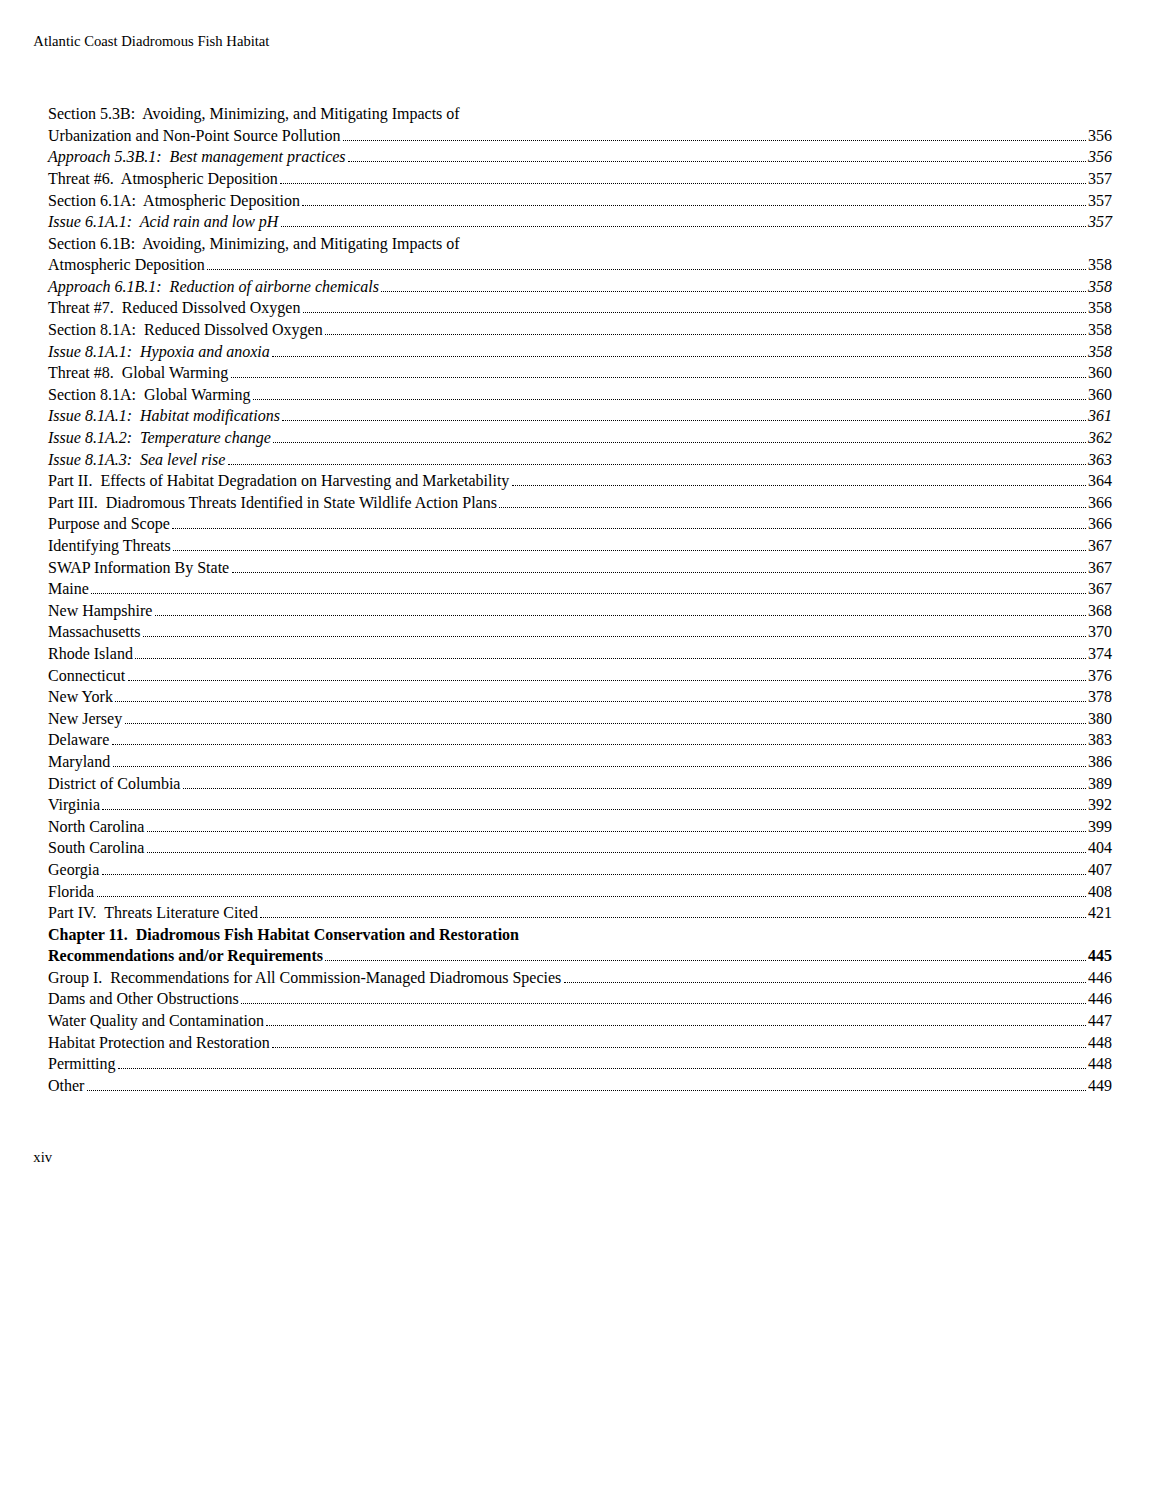Atlantic Coast Diadromous Fish Habitat
Section 5.3B: Avoiding, Minimizing, and Mitigating Impacts of
Urbanization and Non-Point Source Pollution 356
Approach 5.3B.1: Best management practices 356
Threat #6. Atmospheric Deposition 357
Section 6.1A: Atmospheric Deposition 357
Issue 6.1A.1: Acid rain and low pH 357
Section 6.1B: Avoiding, Minimizing, and Mitigating Impacts of
Atmospheric Deposition 358
Approach 6.1B.1: Reduction of airborne chemicals 358
Threat #7. Reduced Dissolved Oxygen 358
Section 8.1A: Reduced Dissolved Oxygen 358
Issue 8.1A.1: Hypoxia and anoxia 358
Threat #8. Global Warming 360
Section 8.1A: Global Warming 360
Issue 8.1A.1: Habitat modifications 361
Issue 8.1A.2: Temperature change 362
Issue 8.1A.3: Sea level rise 363
Part II. Effects of Habitat Degradation on Harvesting and Marketability 364
Part III. Diadromous Threats Identified in State Wildlife Action Plans 366
Purpose and Scope 366
Identifying Threats 367
SWAP Information By State 367
Maine 367
New Hampshire 368
Massachusetts 370
Rhode Island 374
Connecticut 376
New York 378
New Jersey 380
Delaware 383
Maryland 386
District of Columbia 389
Virginia 392
North Carolina 399
South Carolina 404
Georgia 407
Florida 408
Part IV. Threats Literature Cited 421
Chapter 11. Diadromous Fish Habitat Conservation and Restoration
Recommendations and/or Requirements 445
Group I. Recommendations for All Commission-Managed Diadromous Species 446
Dams and Other Obstructions 446
Water Quality and Contamination 447
Habitat Protection and Restoration 448
Permitting 448
Other 449
xiv